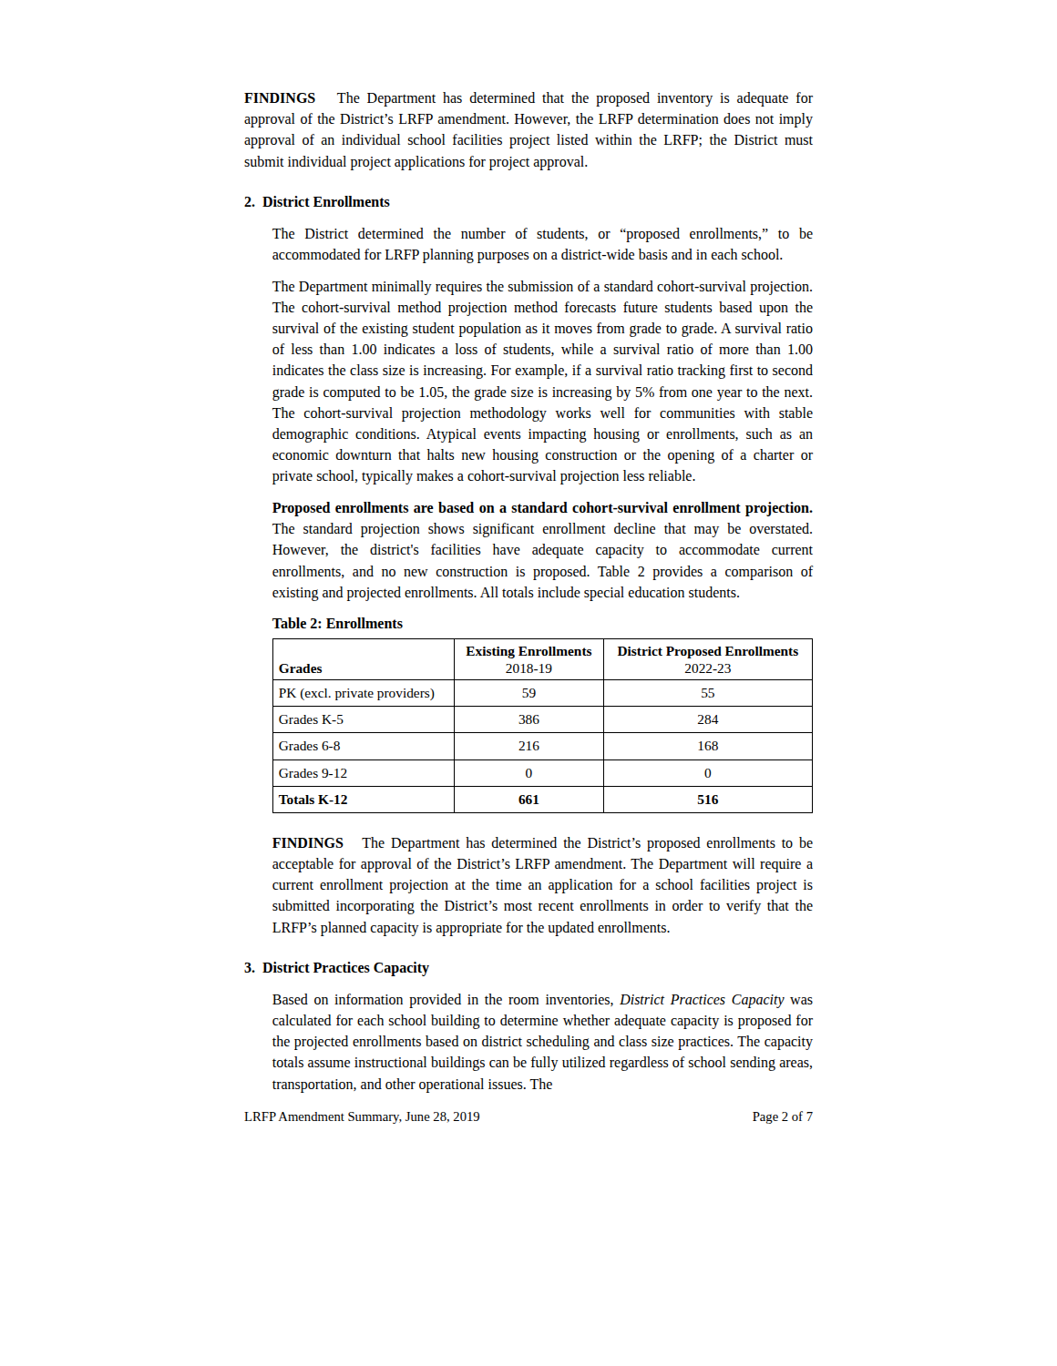FINDINGS The Department has determined that the proposed inventory is adequate for approval of the District’s LRFP amendment. However, the LRFP determination does not imply approval of an individual school facilities project listed within the LRFP; the District must submit individual project applications for project approval.
2. District Enrollments
The District determined the number of students, or “proposed enrollments,” to be accommodated for LRFP planning purposes on a district-wide basis and in each school.
The Department minimally requires the submission of a standard cohort-survival projection. The cohort-survival method projection method forecasts future students based upon the survival of the existing student population as it moves from grade to grade. A survival ratio of less than 1.00 indicates a loss of students, while a survival ratio of more than 1.00 indicates the class size is increasing. For example, if a survival ratio tracking first to second grade is computed to be 1.05, the grade size is increasing by 5% from one year to the next. The cohort-survival projection methodology works well for communities with stable demographic conditions. Atypical events impacting housing or enrollments, such as an economic downturn that halts new housing construction or the opening of a charter or private school, typically makes a cohort-survival projection less reliable.
Proposed enrollments are based on a standard cohort-survival enrollment projection. The standard projection shows significant enrollment decline that may be overstated. However, the district's facilities have adequate capacity to accommodate current enrollments, and no new construction is proposed. Table 2 provides a comparison of existing and projected enrollments. All totals include special education students.
Table 2: Enrollments
| Grades | Existing Enrollments 2018-19 | District Proposed Enrollments 2022-23 |
| --- | --- | --- |
| PK (excl. private providers) | 59 | 55 |
| Grades K-5 | 386 | 284 |
| Grades 6-8 | 216 | 168 |
| Grades 9-12 | 0 | 0 |
| Totals K-12 | 661 | 516 |
FINDINGS The Department has determined the District’s proposed enrollments to be acceptable for approval of the District’s LRFP amendment. The Department will require a current enrollment projection at the time an application for a school facilities project is submitted incorporating the District’s most recent enrollments in order to verify that the LRFP’s planned capacity is appropriate for the updated enrollments.
3. District Practices Capacity
Based on information provided in the room inventories, District Practices Capacity was calculated for each school building to determine whether adequate capacity is proposed for the projected enrollments based on district scheduling and class size practices. The capacity totals assume instructional buildings can be fully utilized regardless of school sending areas, transportation, and other operational issues. The
LRFP Amendment Summary, June 28, 2019 Page 2 of 7